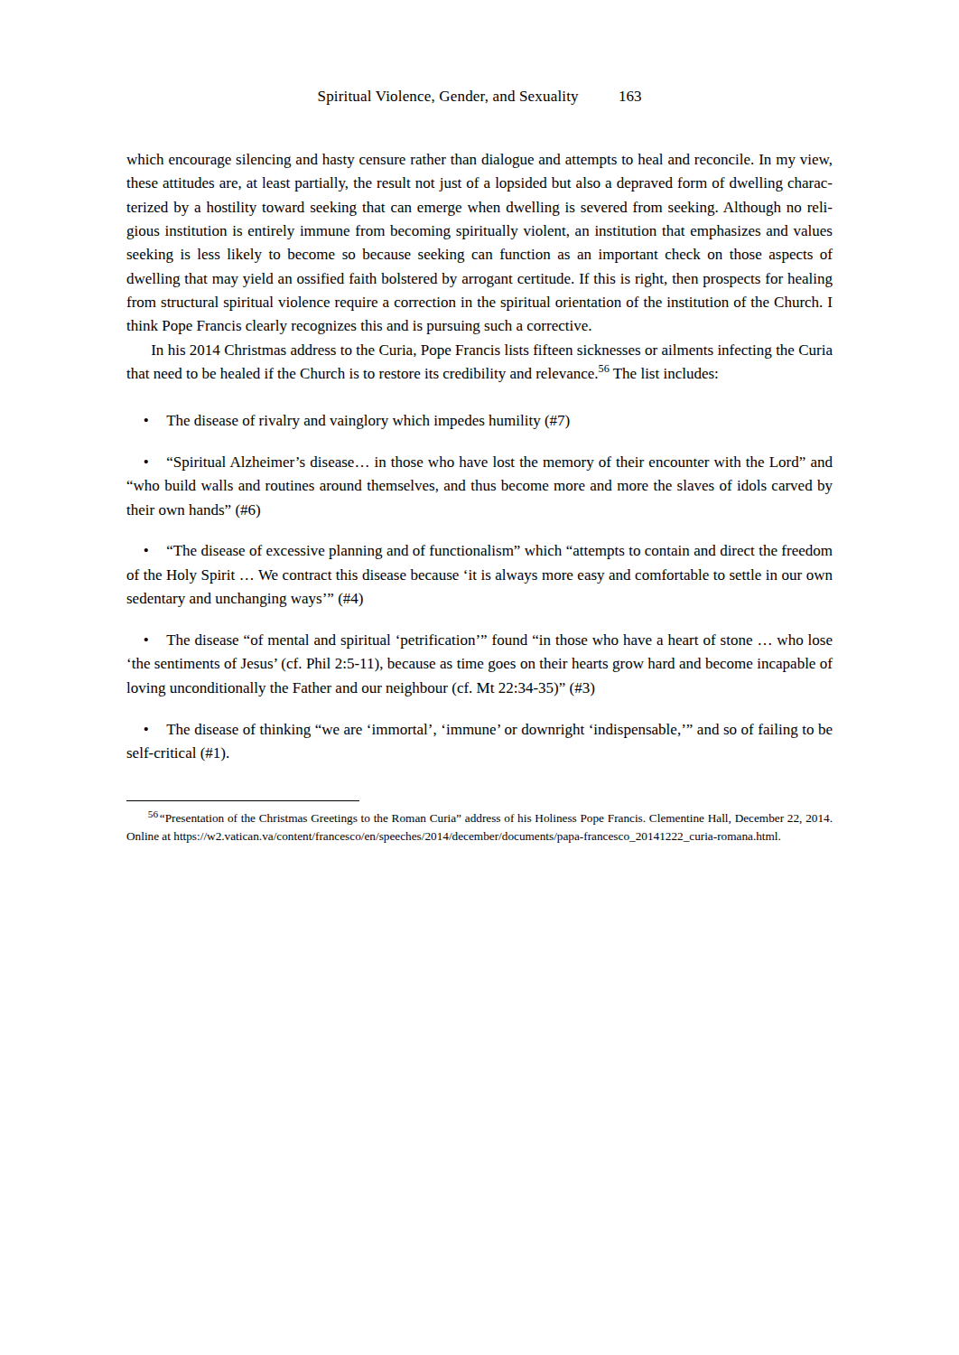Spiritual Violence, Gender, and Sexuality 163
which encourage silencing and hasty censure rather than dialogue and attempts to heal and reconcile. In my view, these attitudes are, at least partially, the result not just of a lopsided but also a depraved form of dwelling characterized by a hostility toward seeking that can emerge when dwelling is severed from seeking. Although no religious institution is entirely immune from becoming spiritually violent, an institution that emphasizes and values seeking is less likely to become so because seeking can function as an important check on those aspects of dwelling that may yield an ossified faith bolstered by arrogant certitude. If this is right, then prospects for healing from structural spiritual violence require a correction in the spiritual orientation of the institution of the Church. I think Pope Francis clearly recognizes this and is pursuing such a corrective.
In his 2014 Christmas address to the Curia, Pope Francis lists fifteen sicknesses or ailments infecting the Curia that need to be healed if the Church is to restore its credibility and relevance.56 The list includes:
•The disease of rivalry and vainglory which impedes humility (#7)
•“Spiritual Alzheimer’s disease… in those who have lost the memory of their encounter with the Lord” and “who build walls and routines around themselves, and thus become more and more the slaves of idols carved by their own hands” (#6)
•“The disease of excessive planning and of functionalism” which “attempts to contain and direct the freedom of the Holy Spirit … We contract this disease because ‘it is always more easy and comfortable to settle in our own sedentary and unchanging ways’” (#4)
•The disease “of mental and spiritual ‘petrification’” found “in those who have a heart of stone … who lose ‘the sentiments of Jesus’ (cf. Phil 2:5-11), because as time goes on their hearts grow hard and become incapable of loving unconditionally the Father and our neighbour (cf. Mt 22:34-35)” (#3)
•The disease of thinking “we are ‘immortal’, ‘immune’ or downright ‘indispensable,’” and so of failing to be self-critical (#1).
56“Presentation of the Christmas Greetings to the Roman Curia” address of his Holiness Pope Francis. Clementine Hall, December 22, 2014. Online at https://w2.vatican.va/content/francesco/en/speeches/2014/december/documents/papa-francesco_20141222_curia-romana.html.